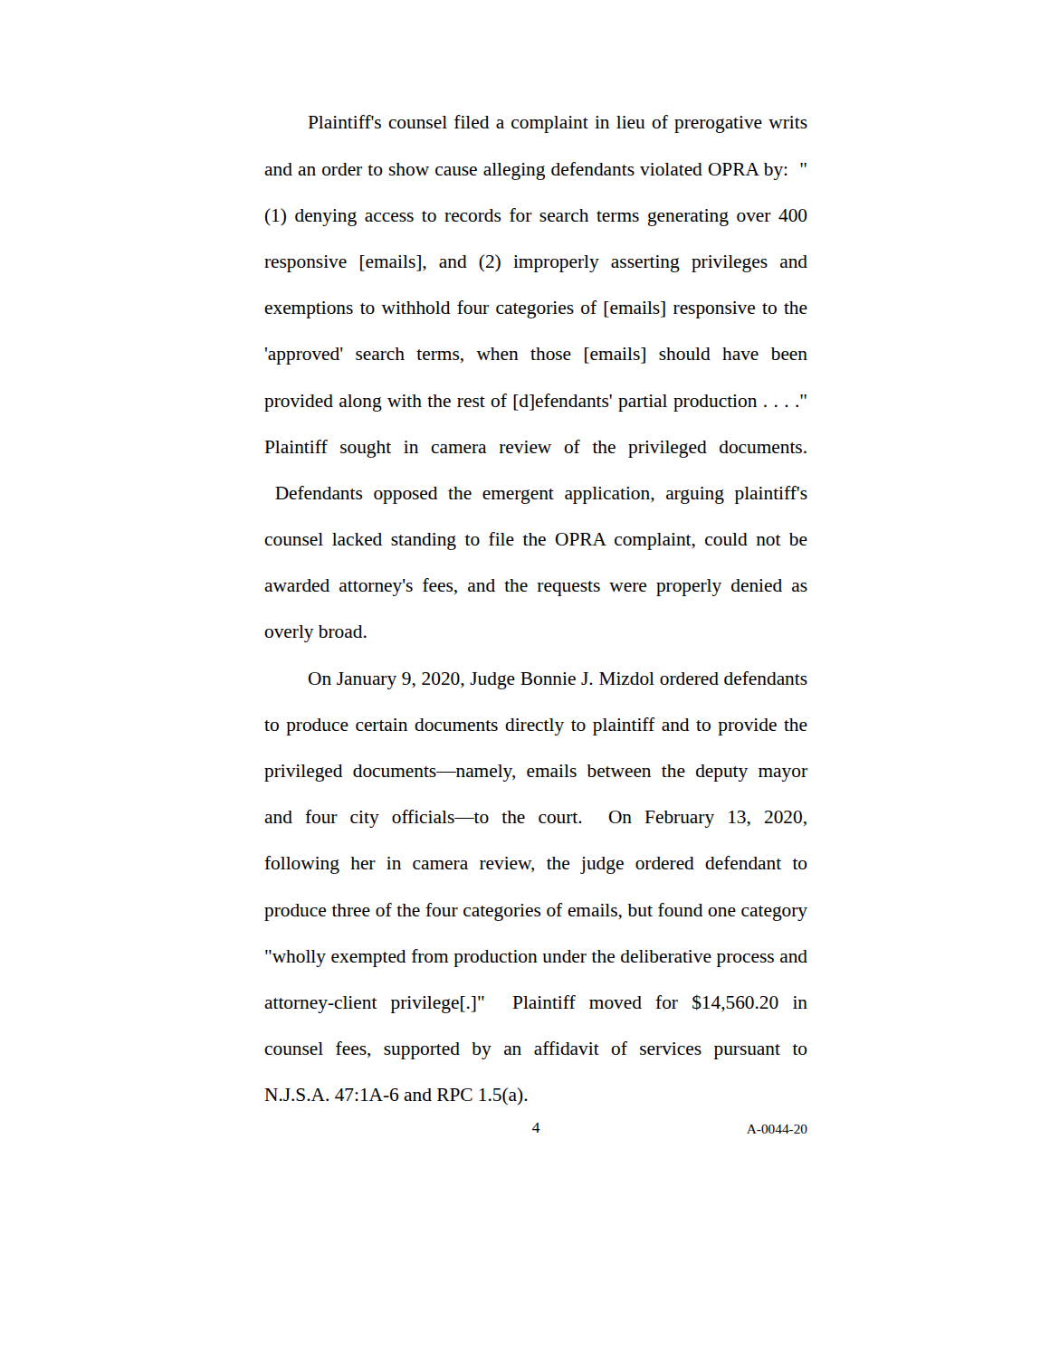Plaintiff's counsel filed a complaint in lieu of prerogative writs and an order to show cause alleging defendants violated OPRA by: "(1) denying access to records for search terms generating over 400 responsive [emails], and (2) improperly asserting privileges and exemptions to withhold four categories of [emails] responsive to the 'approved' search terms, when those [emails] should have been provided along with the rest of [d]efendants' partial production . . . ." Plaintiff sought in camera review of the privileged documents. Defendants opposed the emergent application, arguing plaintiff's counsel lacked standing to file the OPRA complaint, could not be awarded attorney's fees, and the requests were properly denied as overly broad.
On January 9, 2020, Judge Bonnie J. Mizdol ordered defendants to produce certain documents directly to plaintiff and to provide the privileged documents—namely, emails between the deputy mayor and four city officials—to the court. On February 13, 2020, following her in camera review, the judge ordered defendant to produce three of the four categories of emails, but found one category "wholly exempted from production under the deliberative process and attorney-client privilege[.]" Plaintiff moved for $14,560.20 in counsel fees, supported by an affidavit of services pursuant to N.J.S.A. 47:1A-6 and RPC 1.5(a).
4 A-0044-20